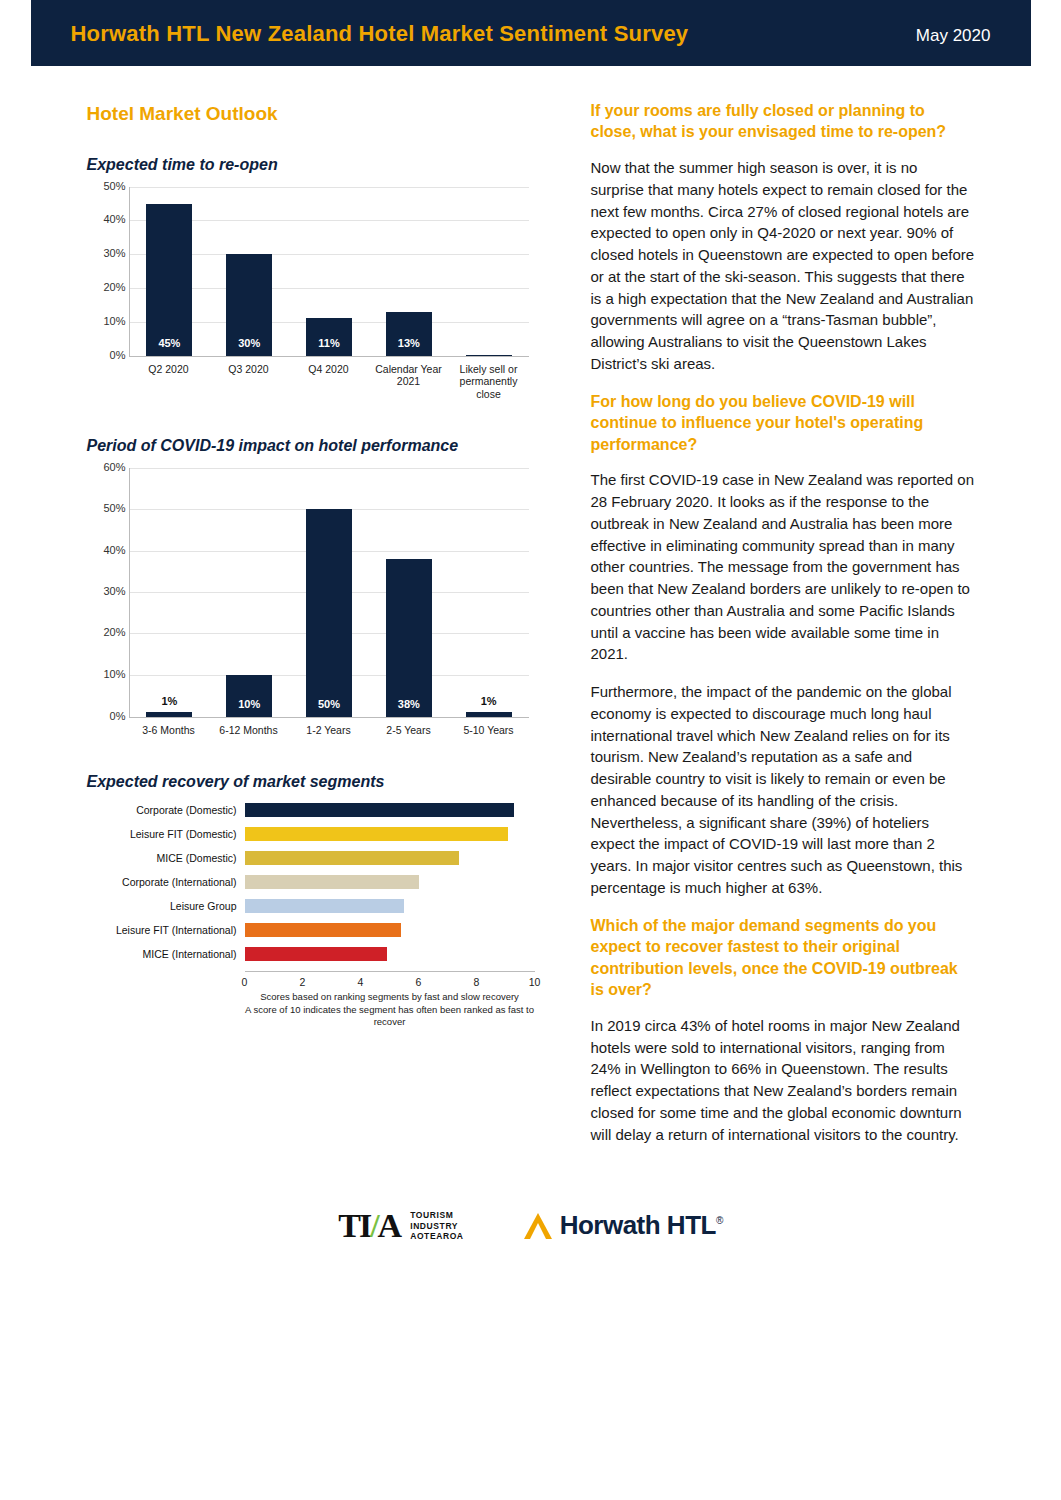Horwath HTL New Zealand Hotel Market Sentiment Survey
May 2020
Hotel Market Outlook
Expected time to re-open
50%
40%
30%
20%
10%
0%
45%
30%
11%
13%
Q2 2020
Q3 2020
Q4 2020
Calendar Year 2021
Likely sell or permanently close
Period of COVID-19 impact on hotel performance
60%
50%
40%
30%
20%
10%
0%
1%
10%
50%
38%
1%
3-6 Months
6-12 Months
1-2 Years
2-5 Years
5-10 Years
Expected recovery of market segments
Corporate (Domestic)
Leisure FIT (Domestic)
MICE (Domestic)
Corporate (International)
Leisure Group
Leisure FIT (International)
MICE (International)
0 2 4 6 8 10
Scores based on ranking segments by fast and slow recovery
A score of 10 indicates the segment has often been ranked as fast to recover
If your rooms are fully closed or planning to close, what is your envisaged time to re-open?
Now that the summer high season is over, it is no surprise that many hotels expect to remain closed for the next few months. Circa 27% of closed regional hotels are expected to open only in Q4-2020 or next year. 90% of closed hotels in Queenstown are expected to open before or at the start of the ski-season. This suggests that there is a high expectation that the New Zealand and Australian governments will agree on a “trans-Tasman bubble”, allowing Australians to visit the Queenstown Lakes District’s ski areas.
For how long do you believe COVID-19 will continue to influence your hotel's operating performance?
The first COVID-19 case in New Zealand was reported on 28 February 2020. It looks as if the response to the outbreak in New Zealand and Australia has been more effective in eliminating community spread than in many other countries. The message from the government has been that New Zealand borders are unlikely to re-open to countries other than Australia and some Pacific Islands until a vaccine has been wide available some time in 2021.
Furthermore, the impact of the pandemic on the global economy is expected to discourage much long haul international travel which New Zealand relies on for its tourism. New Zealand’s reputation as a safe and desirable country to visit is likely to remain or even be enhanced because of its handling of the crisis. Nevertheless, a significant share (39%) of hoteliers expect the impact of COVID-19 will last more than 2 years. In major visitor centres such as Queenstown, this percentage is much higher at 63%.
Which of the major demand segments do you expect to recover fastest to their original contribution levels, once the COVID-19 outbreak is over?
In 2019 circa 43% of hotel rooms in major New Zealand hotels were sold to international visitors, ranging from 24% in Wellington to 66% in Queenstown. The results reflect expectations that New Zealand’s borders remain closed for some time and the global economic downturn will delay a return of international visitors to the country.
TI/A
Tourism
Industry
Aotearoa
Horwath HTL®